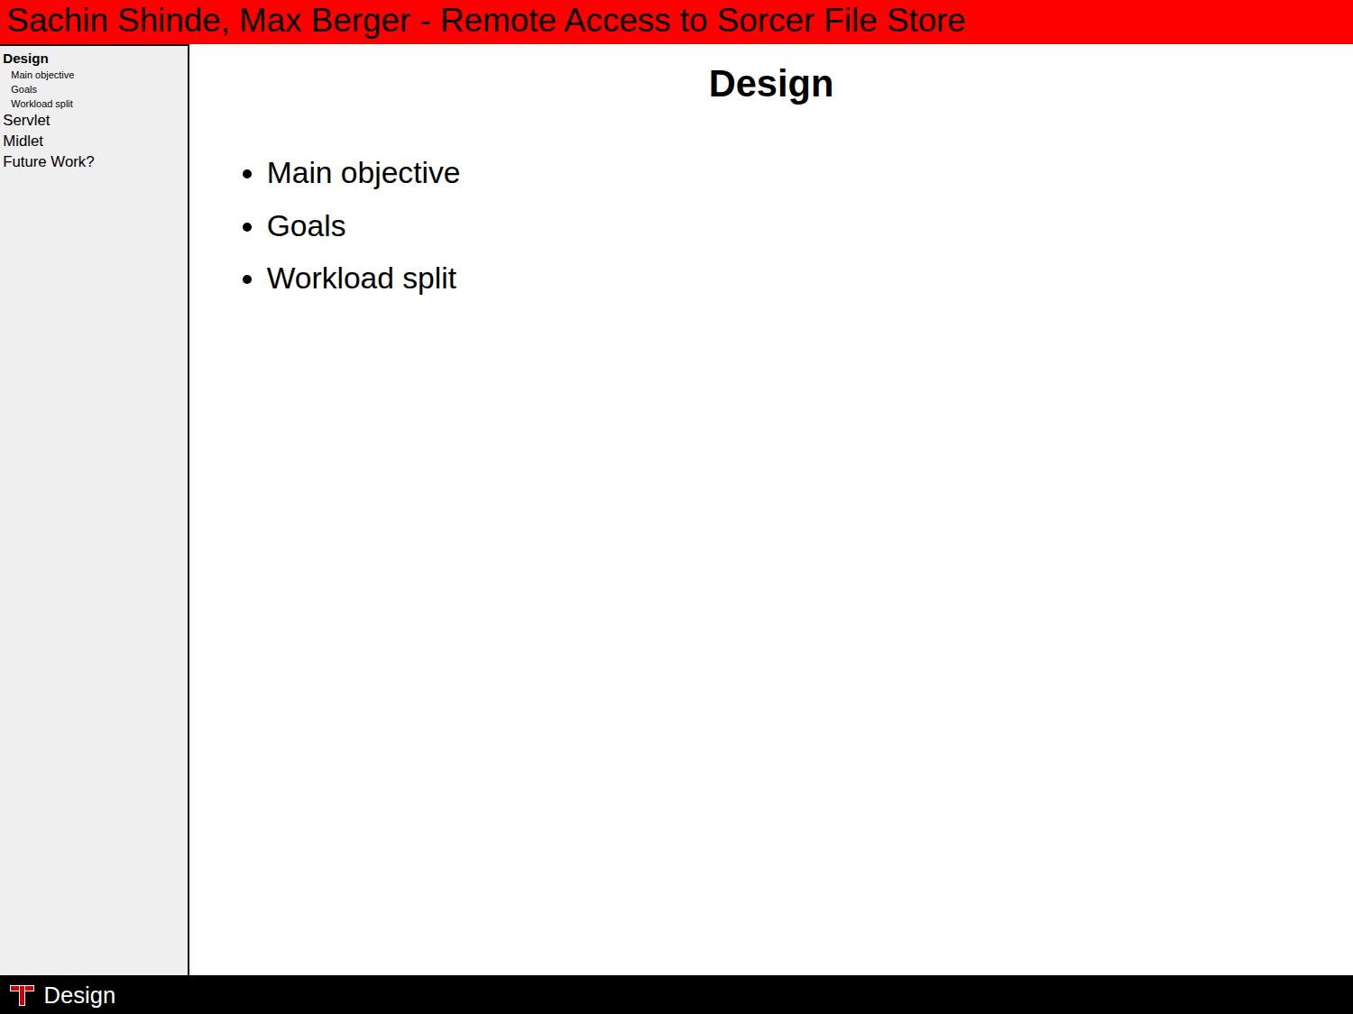Sachin Shinde, Max Berger - Remote Access to Sorcer File Store
Design
Main objective
Goals
Workload split
Servlet
Midlet
Future Work?
Design
Main objective
Goals
Workload split
Design